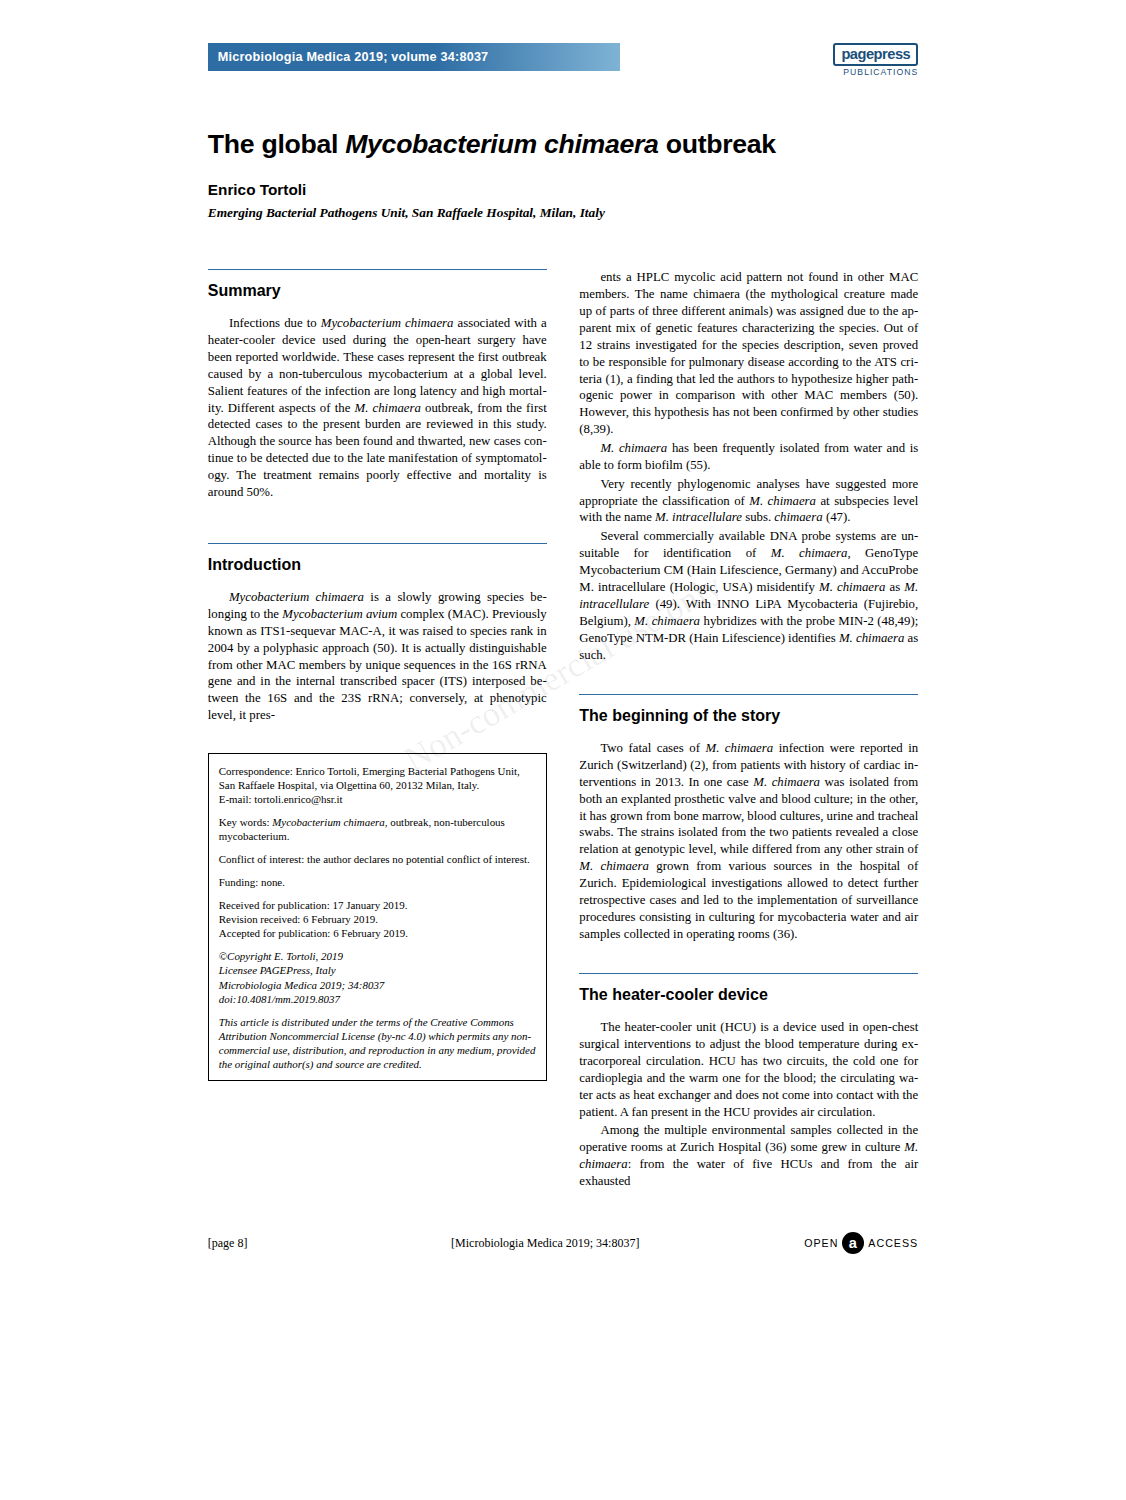Non-commercial use only
Microbiologia Medica 2019; volume 34:8037
pagepress
PUBLICATIONS
The global Mycobacterium chimaera outbreak
Enrico Tortoli
Emerging Bacterial Pathogens Unit, San Raffaele Hospital, Milan, Italy
Summary
Infections due to Mycobacterium chimaera associated with a heater-cooler device used during the open-heart surgery have been reported worldwide. These cases represent the first outbreak caused by a non-tuberculous mycobacterium at a global level. Salient features of the infection are long latency and high mortality. Different aspects of the M. chimaera outbreak, from the first detected cases to the present burden are reviewed in this study. Although the source has been found and thwarted, new cases continue to be detected due to the late manifestation of symptomatology. The treatment remains poorly effective and mortality is around 50%.
Introduction
Mycobacterium chimaera is a slowly growing species belonging to the Mycobacterium avium complex (MAC). Previously known as ITS1-sequevar MAC-A, it was raised to species rank in 2004 by a polyphasic approach (50). It is actually distinguishable from other MAC members by unique sequences in the 16S rRNA gene and in the internal transcribed spacer (ITS) interposed between the 16S and the 23S rRNA; conversely, at phenotypic level, it pres-
Correspondence: Enrico Tortoli, Emerging Bacterial Pathogens Unit, San Raffaele Hospital, via Olgettina 60, 20132 Milan, Italy.
E-mail: tortoli.enrico@hsr.it
Key words: Mycobacterium chimaera, outbreak, non-tuberculous mycobacterium.
Conflict of interest: the author declares no potential conflict of interest.
Funding: none.
Received for publication: 17 January 2019.
Revision received: 6 February 2019.
Accepted for publication: 6 February 2019.
©Copyright E. Tortoli, 2019
Licensee PAGEPress, Italy
Microbiologia Medica 2019; 34:8037
doi:10.4081/mm.2019.8037
This article is distributed under the terms of the Creative Commons Attribution Noncommercial License (by-nc 4.0) which permits any noncommercial use, distribution, and reproduction in any medium, provided the original author(s) and source are credited.
ents a HPLC mycolic acid pattern not found in other MAC members. The name chimaera (the mythological creature made up of parts of three different animals) was assigned due to the apparent mix of genetic features characterizing the species. Out of 12 strains investigated for the species description, seven proved to be responsible for pulmonary disease according to the ATS criteria (1), a finding that led the authors to hypothesize higher pathogenic power in comparison with other MAC members (50). However, this hypothesis has not been confirmed by other studies (8,39).
M. chimaera has been frequently isolated from water and is able to form biofilm (55).
Very recently phylogenomic analyses have suggested more appropriate the classification of M. chimaera at subspecies level with the name M. intracellulare subs. chimaera (47).
Several commercially available DNA probe systems are unsuitable for identification of M. chimaera, GenoType Mycobacterium CM (Hain Lifescience, Germany) and AccuProbe M. intracellulare (Hologic, USA) misidentify M. chimaera as M. intracellulare (49). With INNO LiPA Mycobacteria (Fujirebio, Belgium), M. chimaera hybridizes with the probe MIN-2 (48,49); GenoType NTM-DR (Hain Lifescience) identifies M. chimaera as such.
The beginning of the story
Two fatal cases of M. chimaera infection were reported in Zurich (Switzerland) (2), from patients with history of cardiac interventions in 2013. In one case M. chimaera was isolated from both an explanted prosthetic valve and blood culture; in the other, it has grown from bone marrow, blood cultures, urine and tracheal swabs. The strains isolated from the two patients revealed a close relation at genotypic level, while differed from any other strain of M. chimaera grown from various sources in the hospital of Zurich. Epidemiological investigations allowed to detect further retrospective cases and led to the implementation of surveillance procedures consisting in culturing for mycobacteria water and air samples collected in operating rooms (36).
The heater-cooler device
The heater-cooler unit (HCU) is a device used in open-chest surgical interventions to adjust the blood temperature during extracorporeal circulation. HCU has two circuits, the cold one for cardioplegia and the warm one for the blood; the circulating water acts as heat exchanger and does not come into contact with the patient. A fan present in the HCU provides air circulation.
Among the multiple environmental samples collected in the operative rooms at Zurich Hospital (36) some grew in culture M. chimaera: from the water of five HCUs and from the air exhausted
[page 8]
[Microbiologia Medica 2019; 34:8037]
OPEN aACCESS